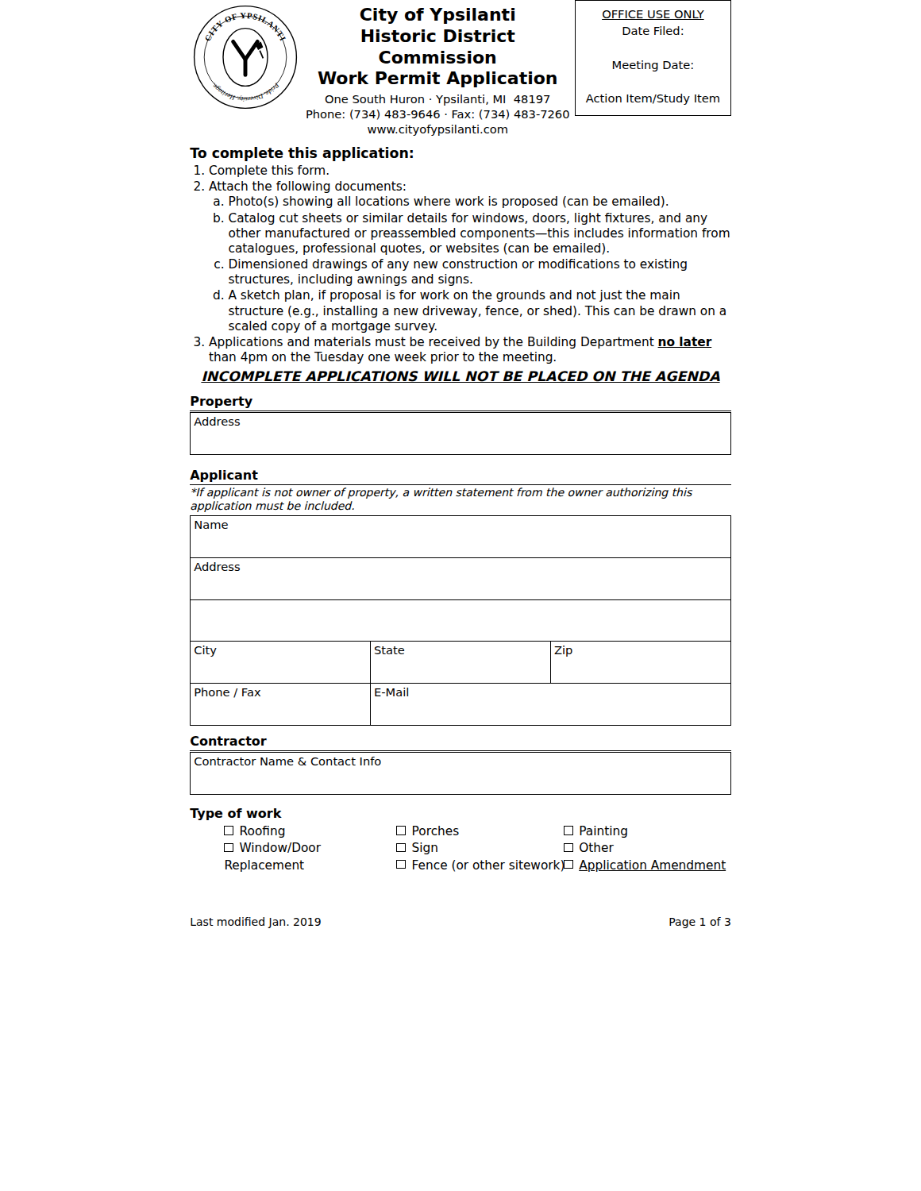CITY OF YPSILANTI Pride. Diversity. Heritage.
City of Ypsilanti
Historic District Commission
Work Permit Application
One South Huron · Ypsilanti, MI 48197
Phone: (734) 483-9646 · Fax: (734) 483-7260
www.cityofypsilanti.com
OFFICE USE ONLY
Date Filed:
Meeting Date:
Action Item/Study Item
To complete this application:
Complete this form.
Attach the following documents:
Photo(s) showing all locations where work is proposed (can be emailed).
Catalog cut sheets or similar details for windows, doors, light fixtures, and any other manufactured or preassembled components—this includes information from catalogues, professional quotes, or websites (can be emailed).
Dimensioned drawings of any new construction or modifications to existing structures, including awnings and signs.
A sketch plan, if proposal is for work on the grounds and not just the main structure (e.g., installing a new driveway, fence, or shed). This can be drawn on a scaled copy of a mortgage survey.
Applications and materials must be received by the Building Department no later than 4pm on the Tuesday one week prior to the meeting.
INCOMPLETE APPLICATIONS WILL NOT BE PLACED ON THE AGENDA
Property
| Address |
Applicant
*If applicant is not owner of property, a written statement from the owner authorizing this application must be included.
| Name |
| Address |
| City | State | Zip |
| Phone / Fax | E-Mail |
Contractor
| Contractor Name & Contact Info |
Type of work
| Roofing | Porches | Painting |
| Window/Door | Sign | Other |
| Replacement | Fence (or other sitework) | Application Amendment |
Last modified Jan. 2019
Page 1 of 3